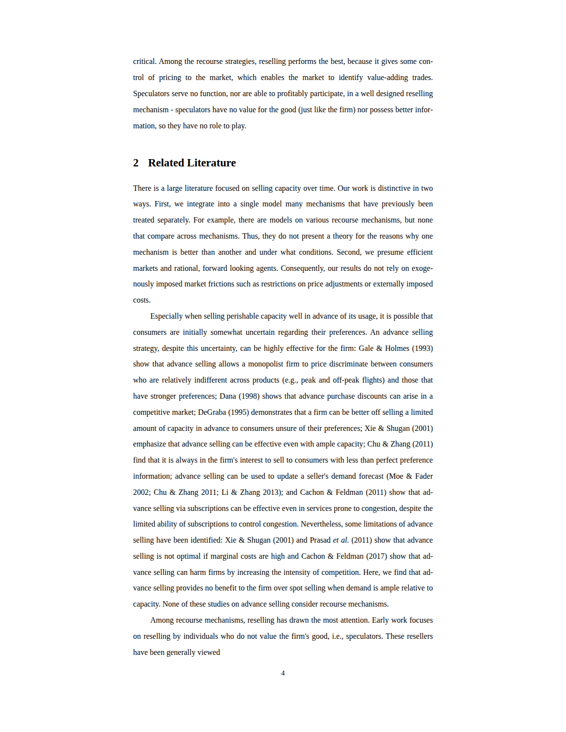critical. Among the recourse strategies, reselling performs the best, because it gives some control of pricing to the market, which enables the market to identify value-adding trades. Speculators serve no function, nor are able to profitably participate, in a well designed reselling mechanism - speculators have no value for the good (just like the firm) nor possess better information, so they have no role to play.
2 Related Literature
There is a large literature focused on selling capacity over time. Our work is distinctive in two ways. First, we integrate into a single model many mechanisms that have previously been treated separately. For example, there are models on various recourse mechanisms, but none that compare across mechanisms. Thus, they do not present a theory for the reasons why one mechanism is better than another and under what conditions. Second, we presume efficient markets and rational, forward looking agents. Consequently, our results do not rely on exogenously imposed market frictions such as restrictions on price adjustments or externally imposed costs.
Especially when selling perishable capacity well in advance of its usage, it is possible that consumers are initially somewhat uncertain regarding their preferences. An advance selling strategy, despite this uncertainty, can be highly effective for the firm: Gale & Holmes (1993) show that advance selling allows a monopolist firm to price discriminate between consumers who are relatively indifferent across products (e.g., peak and off-peak flights) and those that have stronger preferences; Dana (1998) shows that advance purchase discounts can arise in a competitive market; DeGraba (1995) demonstrates that a firm can be better off selling a limited amount of capacity in advance to consumers unsure of their preferences; Xie & Shugan (2001) emphasize that advance selling can be effective even with ample capacity; Chu & Zhang (2011) find that it is always in the firm's interest to sell to consumers with less than perfect preference information; advance selling can be used to update a seller's demand forecast (Moe & Fader 2002; Chu & Zhang 2011; Li & Zhang 2013); and Cachon & Feldman (2011) show that advance selling via subscriptions can be effective even in services prone to congestion, despite the limited ability of subscriptions to control congestion. Nevertheless, some limitations of advance selling have been identified: Xie & Shugan (2001) and Prasad et al. (2011) show that advance selling is not optimal if marginal costs are high and Cachon & Feldman (2017) show that advance selling can harm firms by increasing the intensity of competition. Here, we find that advance selling provides no benefit to the firm over spot selling when demand is ample relative to capacity. None of these studies on advance selling consider recourse mechanisms.
Among recourse mechanisms, reselling has drawn the most attention. Early work focuses on reselling by individuals who do not value the firm's good, i.e., speculators. These resellers have been generally viewed
4